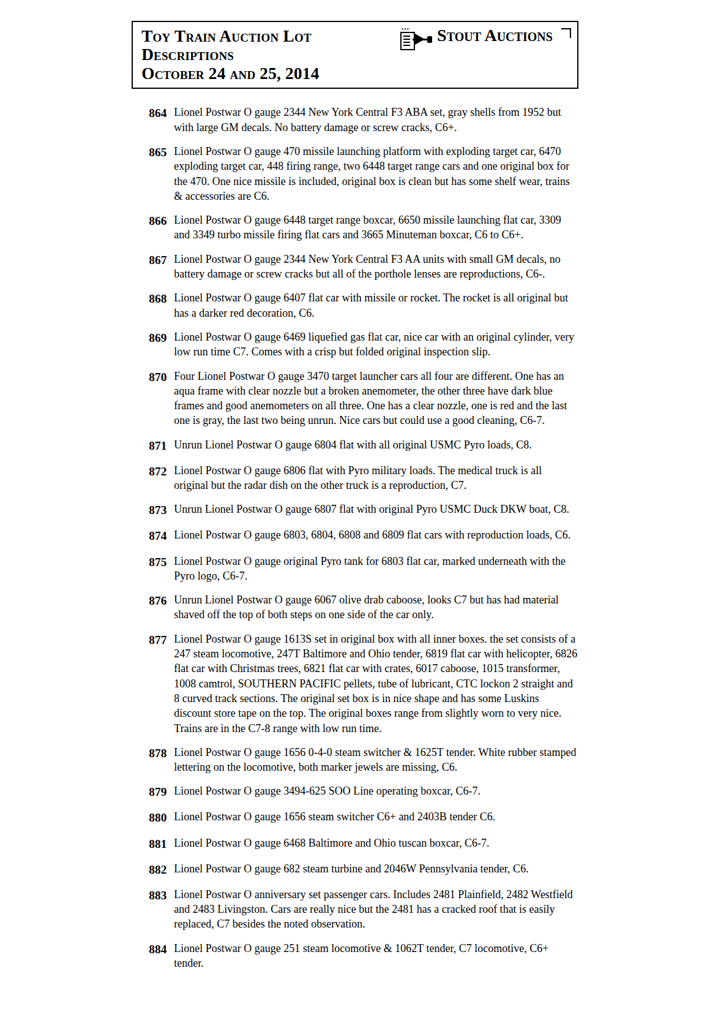Toy Train Auction Lot Descriptions
October 24 and 25, 2014
•••
Stout Auctions
864
Lionel Postwar O gauge 2344 New York Central F3 ABA set, gray shells from 1952 but with large GM decals. No battery damage or screw cracks, C6+.
865
Lionel Postwar O gauge 470 missile launching platform with exploding target car, 6470 exploding target car, 448 firing range, two 6448 target range cars and one original box for the 470. One nice missile is included, original box is clean but has some shelf wear, trains & accessories are C6.
866
Lionel Postwar O gauge 6448 target range boxcar, 6650 missile launching flat car, 3309 and 3349 turbo missile firing flat cars and 3665 Minuteman boxcar, C6 to C6+.
867
Lionel Postwar O gauge 2344 New York Central F3 AA units with small GM decals, no battery damage or screw cracks but all of the porthole lenses are reproductions, C6-.
868
Lionel Postwar O gauge 6407 flat car with missile or rocket. The rocket is all original but has a darker red decoration, C6.
869
Lionel Postwar O gauge 6469 liquefied gas flat car, nice car with an original cylinder, very low run time C7. Comes with a crisp but folded original inspection slip.
870
Four Lionel Postwar O gauge 3470 target launcher cars all four are different. One has an aqua frame with clear nozzle but a broken anemometer, the other three have dark blue frames and good anemometers on all three. One has a clear nozzle, one is red and the last one is gray, the last two being unrun. Nice cars but could use a good cleaning, C6-7.
871
Unrun Lionel Postwar O gauge 6804 flat with all original USMC Pyro loads, C8.
872
Lionel Postwar O gauge 6806 flat with Pyro military loads. The medical truck is all original but the radar dish on the other truck is a reproduction, C7.
873
Unrun Lionel Postwar O gauge 6807 flat with original Pyro USMC Duck DKW boat, C8.
874
Lionel Postwar O gauge 6803, 6804, 6808 and 6809 flat cars with reproduction loads, C6.
875
Lionel Postwar O gauge original Pyro tank for 6803 flat car, marked underneath with the Pyro logo, C6-7.
876
Unrun Lionel Postwar O gauge 6067 olive drab caboose, looks C7 but has had material shaved off the top of both steps on one side of the car only.
877
Lionel Postwar O gauge 1613S set in original box with all inner boxes. the set consists of a 247 steam locomotive, 247T Baltimore and Ohio tender, 6819 flat car with helicopter, 6826 flat car with Christmas trees, 6821 flat car with crates, 6017 caboose, 1015 transformer, 1008 camtrol, SOUTHERN PACIFIC pellets, tube of lubricant, CTC lockon 2 straight and 8 curved track sections. The original set box is in nice shape and has some Luskins discount store tape on the top. The original boxes range from slightly worn to very nice. Trains are in the C7-8 range with low run time.
878
Lionel Postwar O gauge 1656 0-4-0 steam switcher & 1625T tender. White rubber stamped lettering on the locomotive, both marker jewels are missing, C6.
879
Lionel Postwar O gauge 3494-625 SOO Line operating boxcar, C6-7.
880
Lionel Postwar O gauge 1656 steam switcher C6+ and 2403B tender C6.
881
Lionel Postwar O gauge 6468 Baltimore and Ohio tuscan boxcar, C6-7.
882
Lionel Postwar O gauge 682 steam turbine and 2046W Pennsylvania tender, C6.
883
Lionel Postwar O anniversary set passenger cars. Includes 2481 Plainfield, 2482 Westfield and 2483 Livingston. Cars are really nice but the 2481 has a cracked roof that is easily replaced, C7 besides the noted observation.
884
Lionel Postwar O gauge 251 steam locomotive & 1062T tender, C7 locomotive, C6+ tender.